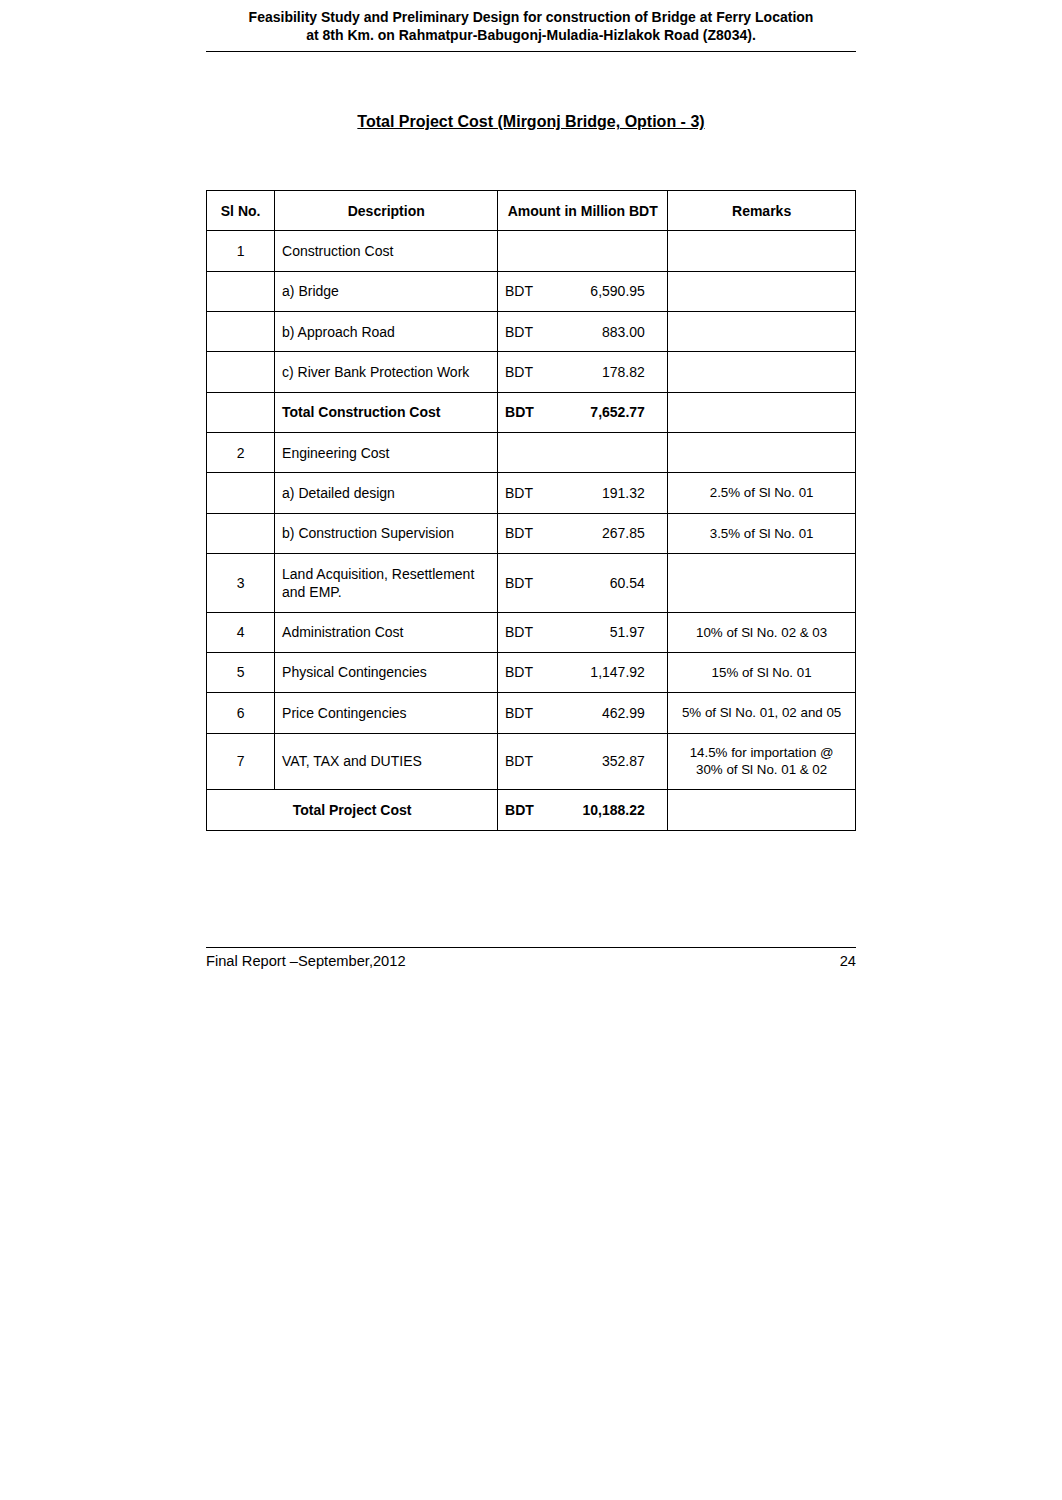Feasibility Study and Preliminary Design for construction of Bridge at Ferry Location at 8th Km. on Rahmatpur-Babugonj-Muladia-Hizlakok Road (Z8034).
Total Project Cost (Mirgonj Bridge, Option - 3)
| Sl No. | Description | Amount in Million BDT | Remarks |
| --- | --- | --- | --- |
| 1 | Construction Cost | | |
| | a) Bridge | BDT 6,590.95 | |
| | b) Approach Road | BDT 883.00 | |
| | c) River Bank Protection Work | BDT 178.82 | |
| | Total Construction Cost | BDT 7,652.77 | |
| 2 | Engineering Cost | | |
| | a) Detailed design | BDT 191.32 | 2.5% of Sl No. 01 |
| | b) Construction Supervision | BDT 267.85 | 3.5% of Sl No. 01 |
| 3 | Land Acquisition, Resettlement and EMP. | BDT 60.54 | |
| 4 | Administration Cost | BDT 51.97 | 10% of Sl No. 02 & 03 |
| 5 | Physical Contingencies | BDT 1,147.92 | 15% of Sl No. 01 |
| 6 | Price Contingencies | BDT 462.99 | 5% of Sl No. 01, 02 and 05 |
| 7 | VAT, TAX and DUTIES | BDT 352.87 | 14.5% for importation @ 30% of Sl No. 01 & 02 |
| Total Project Cost | BDT 10,188.22 | |
Final Report –September,2012 24